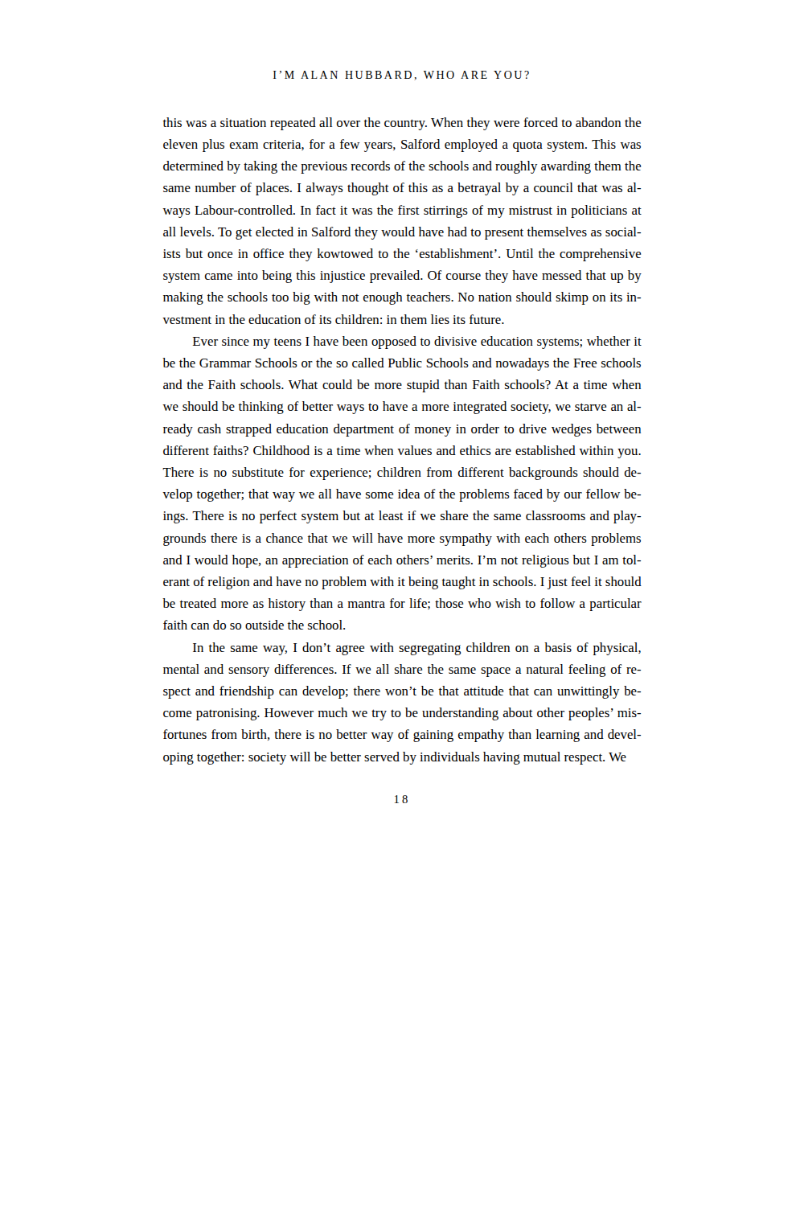I’m Alan Hubbard, Who Are You?
this was a situation repeated all over the country. When they were forced to abandon the eleven plus exam criteria, for a few years, Salford employed a quota system. This was determined by taking the previous records of the schools and roughly awarding them the same number of places. I always thought of this as a betrayal by a council that was always Labour-controlled. In fact it was the first stirrings of my mistrust in politicians at all levels. To get elected in Salford they would have had to present themselves as socialists but once in office they kowtowed to the ‘establishment’. Until the comprehensive system came into being this injustice prevailed. Of course they have messed that up by making the schools too big with not enough teachers. No nation should skimp on its investment in the education of its children: in them lies its future.
Ever since my teens I have been opposed to divisive education systems; whether it be the Grammar Schools or the so called Public Schools and nowadays the Free schools and the Faith schools. What could be more stupid than Faith schools? At a time when we should be thinking of better ways to have a more integrated society, we starve an already cash strapped education department of money in order to drive wedges between different faiths? Childhood is a time when values and ethics are established within you. There is no substitute for experience; children from different backgrounds should develop together; that way we all have some idea of the problems faced by our fellow beings. There is no perfect system but at least if we share the same classrooms and playgrounds there is a chance that we will have more sympathy with each others problems and I would hope, an appreciation of each others’ merits. I’m not religious but I am tolerant of religion and have no problem with it being taught in schools. I just feel it should be treated more as history than a mantra for life; those who wish to follow a particular faith can do so outside the school.
In the same way, I don’t agree with segregating children on a basis of physical, mental and sensory differences. If we all share the same space a natural feeling of respect and friendship can develop; there won’t be that attitude that can unwittingly become patronising. However much we try to be understanding about other peoples’ misfortunes from birth, there is no better way of gaining empathy than learning and developing together: society will be better served by individuals having mutual respect. We
18